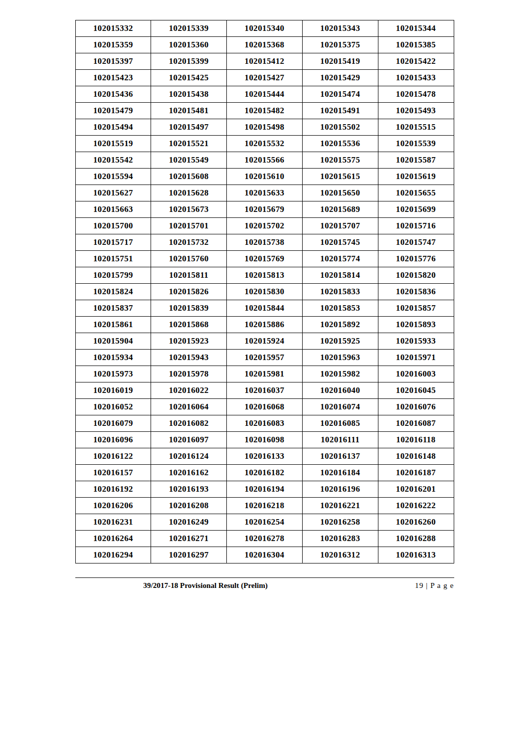| 102015332 | 102015339 | 102015340 | 102015343 | 102015344 |
| 102015359 | 102015360 | 102015368 | 102015375 | 102015385 |
| 102015397 | 102015399 | 102015412 | 102015419 | 102015422 |
| 102015423 | 102015425 | 102015427 | 102015429 | 102015433 |
| 102015436 | 102015438 | 102015444 | 102015474 | 102015478 |
| 102015479 | 102015481 | 102015482 | 102015491 | 102015493 |
| 102015494 | 102015497 | 102015498 | 102015502 | 102015515 |
| 102015519 | 102015521 | 102015532 | 102015536 | 102015539 |
| 102015542 | 102015549 | 102015566 | 102015575 | 102015587 |
| 102015594 | 102015608 | 102015610 | 102015615 | 102015619 |
| 102015627 | 102015628 | 102015633 | 102015650 | 102015655 |
| 102015663 | 102015673 | 102015679 | 102015689 | 102015699 |
| 102015700 | 102015701 | 102015702 | 102015707 | 102015716 |
| 102015717 | 102015732 | 102015738 | 102015745 | 102015747 |
| 102015751 | 102015760 | 102015769 | 102015774 | 102015776 |
| 102015799 | 102015811 | 102015813 | 102015814 | 102015820 |
| 102015824 | 102015826 | 102015830 | 102015833 | 102015836 |
| 102015837 | 102015839 | 102015844 | 102015853 | 102015857 |
| 102015861 | 102015868 | 102015886 | 102015892 | 102015893 |
| 102015904 | 102015923 | 102015924 | 102015925 | 102015933 |
| 102015934 | 102015943 | 102015957 | 102015963 | 102015971 |
| 102015973 | 102015978 | 102015981 | 102015982 | 102016003 |
| 102016019 | 102016022 | 102016037 | 102016040 | 102016045 |
| 102016052 | 102016064 | 102016068 | 102016074 | 102016076 |
| 102016079 | 102016082 | 102016083 | 102016085 | 102016087 |
| 102016096 | 102016097 | 102016098 | 102016111 | 102016118 |
| 102016122 | 102016124 | 102016133 | 102016137 | 102016148 |
| 102016157 | 102016162 | 102016182 | 102016184 | 102016187 |
| 102016192 | 102016193 | 102016194 | 102016196 | 102016201 |
| 102016206 | 102016208 | 102016218 | 102016221 | 102016222 |
| 102016231 | 102016249 | 102016254 | 102016258 | 102016260 |
| 102016264 | 102016271 | 102016278 | 102016283 | 102016288 |
| 102016294 | 102016297 | 102016304 | 102016312 | 102016313 |
39/2017-18 Provisional Result (Prelim) 19 | P a g e